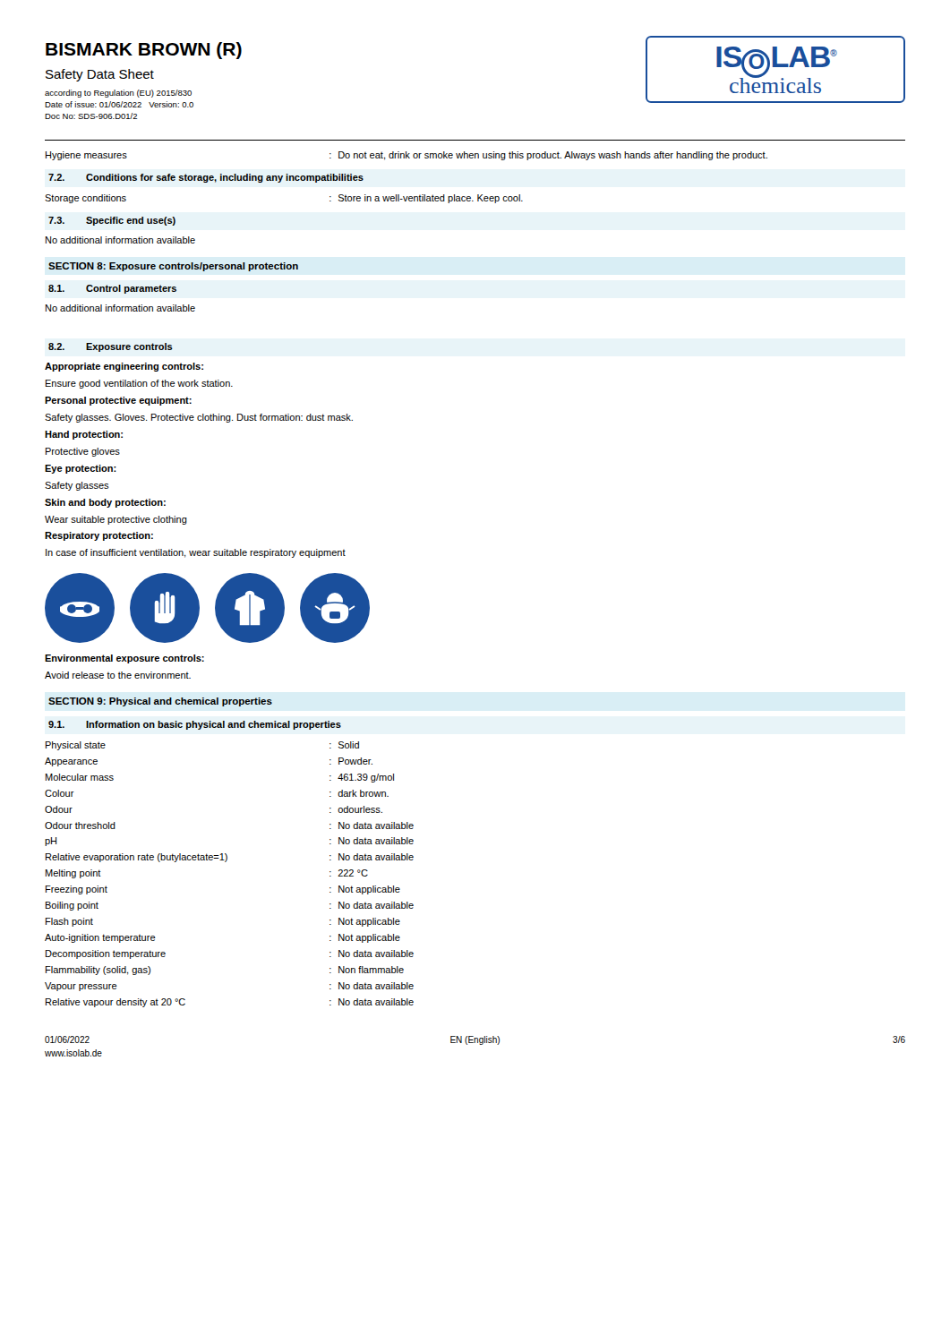BISMARK BROWN (R)
Safety Data Sheet
according to Regulation (EU) 2015/830
Date of issue: 01/06/2022 Version: 0.0
Doc No: SDS-906.D01/2
ISOLAB®
chemicals
| Hygiene measures | : | Do not eat, drink or smoke when using this product. Always wash hands after handling the product. |
7.2. Conditions for safe storage, including any incompatibilities
| Storage conditions | : | Store in a well-ventilated place. Keep cool. |
7.3. Specific end use(s)
No additional information available
SECTION 8: Exposure controls/personal protection
8.1. Control parameters
No additional information available
8.2. Exposure controls
Appropriate engineering controls:
Ensure good ventilation of the work station.
Personal protective equipment:
Safety glasses. Gloves. Protective clothing. Dust formation: dust mask.
Hand protection:
Protective gloves
Eye protection:
Safety glasses
Skin and body protection:
Wear suitable protective clothing
Respiratory protection:
In case of insufficient ventilation, wear suitable respiratory equipment
Environmental exposure controls:
Avoid release to the environment.
SECTION 9: Physical and chemical properties
9.1. Information on basic physical and chemical properties
| Physical state | : | Solid |
| Appearance | : | Powder. |
| Molecular mass | : | 461.39 g/mol |
| Colour | : | dark brown. |
| Odour | : | odourless. |
| Odour threshold | : | No data available |
| pH | : | No data available |
| Relative evaporation rate (butylacetate=1) | : | No data available |
| Melting point | : | 222 °C |
| Freezing point | : | Not applicable |
| Boiling point | : | No data available |
| Flash point | : | Not applicable |
| Auto-ignition temperature | : | Not applicable |
| Decomposition temperature | : | No data available |
| Flammability (solid, gas) | : | Non flammable |
| Vapour pressure | : | No data available |
| Relative vapour density at 20 °C | : | No data available |
01/06/2022www.isolab.de EN (English) 3/6